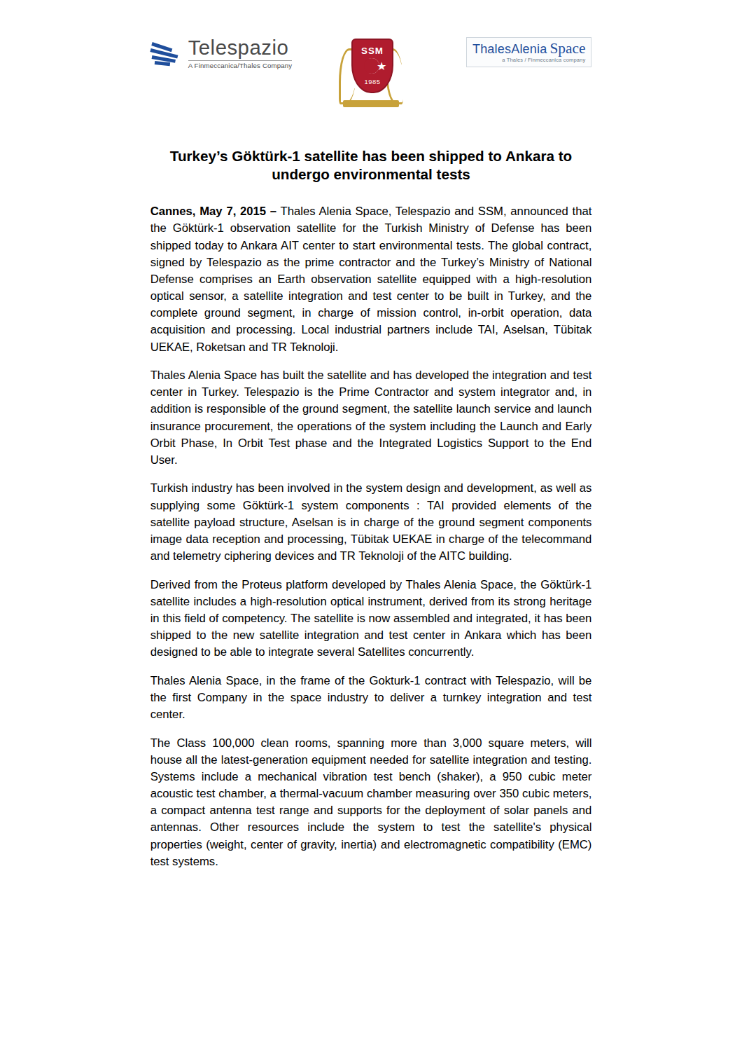Telespazio
A Finmeccanica/Thales Company
SSM
★
1985
ThalesAlenia Space
a Thales / Finmeccanica company
Turkey’s Göktürk-1 satellite has been shipped to Ankara to undergo environmental tests
Cannes, May 7, 2015 – Thales Alenia Space, Telespazio and SSM, announced that the Göktürk-1 observation satellite for the Turkish Ministry of Defense has been shipped today to Ankara AIT center to start environmental tests. The global contract, signed by Telespazio as the prime contractor and the Turkey’s Ministry of National Defense comprises an Earth observation satellite equipped with a high-resolution optical sensor, a satellite integration and test center to be built in Turkey, and the complete ground segment, in charge of mission control, in-orbit operation, data acquisition and processing. Local industrial partners include TAI, Aselsan, Tübitak UEKAE, Roketsan and TR Teknoloji.
Thales Alenia Space has built the satellite and has developed the integration and test center in Turkey. Telespazio is the Prime Contractor and system integrator and, in addition is responsible of the ground segment, the satellite launch service and launch insurance procurement, the operations of the system including the Launch and Early Orbit Phase, In Orbit Test phase and the Integrated Logistics Support to the End User.
Turkish industry has been involved in the system design and development, as well as supplying some Göktürk-1 system components : TAI provided elements of the satellite payload structure, Aselsan is in charge of the ground segment components image data reception and processing, Tübitak UEKAE in charge of the telecommand and telemetry ciphering devices and TR Teknoloji of the AITC building.
Derived from the Proteus platform developed by Thales Alenia Space, the Göktürk-1 satellite includes a high-resolution optical instrument, derived from its strong heritage in this field of competency. The satellite is now assembled and integrated, it has been shipped to the new satellite integration and test center in Ankara which has been designed to be able to integrate several Satellites concurrently.
Thales Alenia Space, in the frame of the Gokturk-1 contract with Telespazio, will be the first Company in the space industry to deliver a turnkey integration and test center.
The Class 100,000 clean rooms, spanning more than 3,000 square meters, will house all the latest-generation equipment needed for satellite integration and testing. Systems include a mechanical vibration test bench (shaker), a 950 cubic meter acoustic test chamber, a thermal-vacuum chamber measuring over 350 cubic meters, a compact antenna test range and supports for the deployment of solar panels and antennas. Other resources include the system to test the satellite's physical properties (weight, center of gravity, inertia) and electromagnetic compatibility (EMC) test systems.